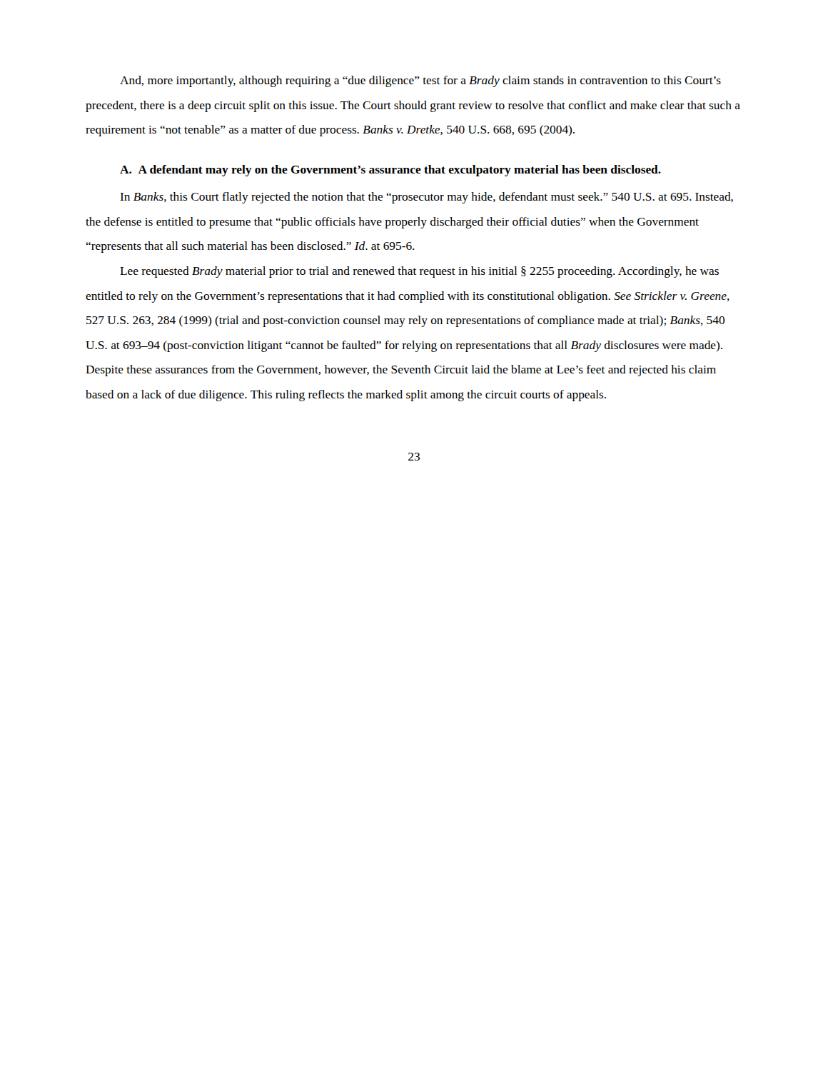And, more importantly, although requiring a “due diligence” test for a Brady claim stands in contravention to this Court’s precedent, there is a deep circuit split on this issue. The Court should grant review to resolve that conflict and make clear that such a requirement is “not tenable” as a matter of due process. Banks v. Dretke, 540 U.S. 668, 695 (2004).
A. A defendant may rely on the Government’s assurance that exculpatory material has been disclosed.
In Banks, this Court flatly rejected the notion that the “prosecutor may hide, defendant must seek.” 540 U.S. at 695. Instead, the defense is entitled to presume that “public officials have properly discharged their official duties” when the Government “represents that all such material has been disclosed.” Id. at 695-6.
Lee requested Brady material prior to trial and renewed that request in his initial § 2255 proceeding. Accordingly, he was entitled to rely on the Government’s representations that it had complied with its constitutional obligation. See Strickler v. Greene, 527 U.S. 263, 284 (1999) (trial and post-conviction counsel may rely on representations of compliance made at trial); Banks, 540 U.S. at 693–94 (post-conviction litigant “cannot be faulted” for relying on representations that all Brady disclosures were made). Despite these assurances from the Government, however, the Seventh Circuit laid the blame at Lee’s feet and rejected his claim based on a lack of due diligence. This ruling reflects the marked split among the circuit courts of appeals.
23